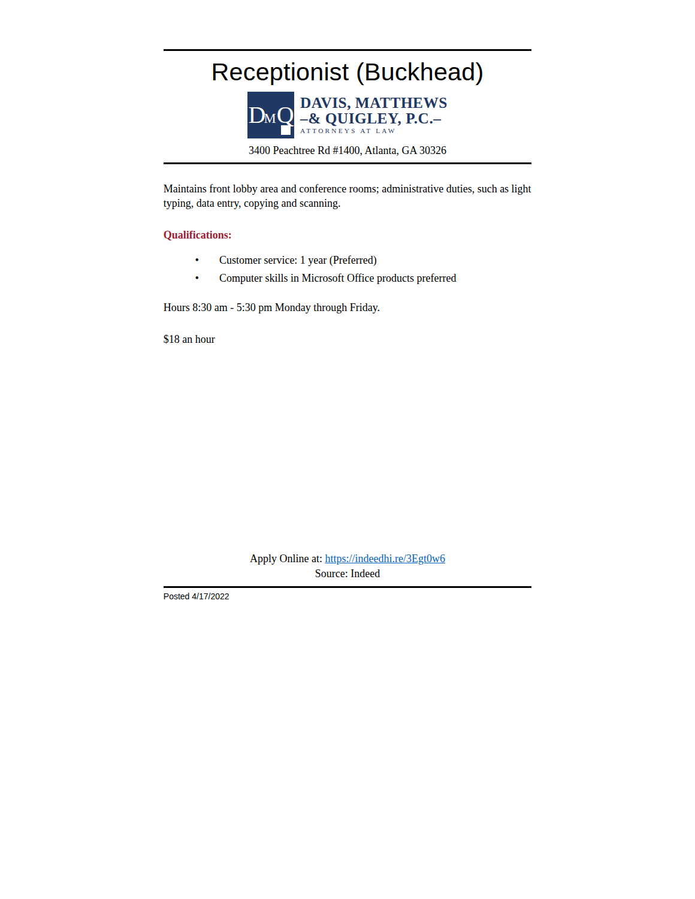Receptionist (Buckhead)
DMQ
DAVIS, MATTHEWS
–& QUIGLEY, P.C.–
ATTORNEYS AT LAW
3400 Peachtree Rd #1400, Atlanta, GA 30326
Maintains front lobby area and conference rooms; administrative duties, such as light typing, data entry, copying and scanning.
Qualifications:
Customer service: 1 year (Preferred)
Computer skills in Microsoft Office products preferred
Hours 8:30 am - 5:30 pm Monday through Friday.
$18 an hour
Apply Online at: https://indeedhi.re/3Egt0w6
Source: Indeed
Posted 4/17/2022